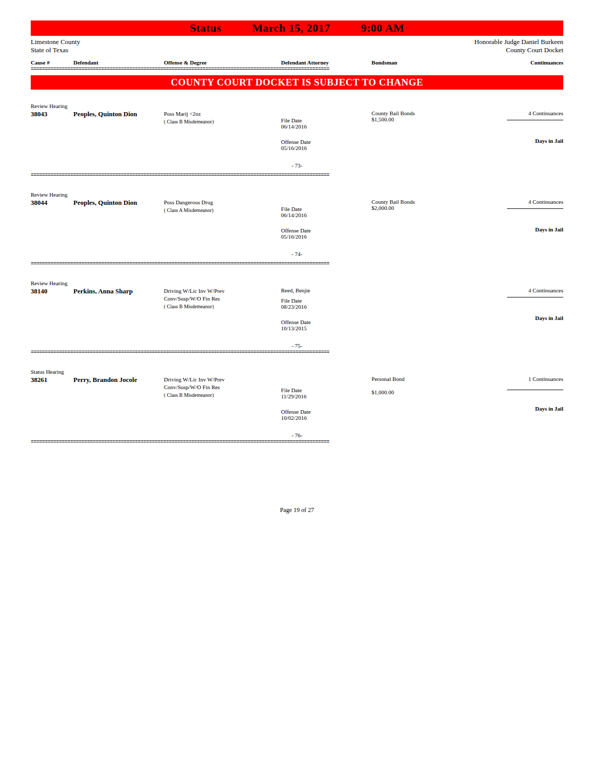Status March 15, 2017 9:00 AM
Limestone County
State of Texas
Honorable Judge Daniel Burkeen
County Court Docket
Cause #
Defendant
Offense & Degree
Defendant Attorney
Bondsman
Continuances
==========================================================================================================
COUNTY COURT DOCKET IS SUBJECT TO CHANGE
Review Hearing
38043
Peoples, Quinton Dion
Poss Marij <2oz
( Class B Misdemeanor)
File Date 06/14/2016
Offense Date 05/16/2016
County Bail Bonds
$1,500.00
4 Continuances
Days in Jail
- 73-
==========================================================================================================
Review Hearing
38044
Peoples, Quinton Dion
Poss Dangerous Drug
( Class A Misdemeanor)
File Date 06/14/2016
Offense Date 05/16/2016
County Bail Bonds
$2,000.00
4 Continuances
Days in Jail
- 74-
==========================================================================================================
Review Hearing
38140
Perkins, Anna Sharp
Driving W/Lic Inv W/Prev
Conv/Susp/W/O Fin Res
( Class B Misdemeanor)
Reed, Benjie
File Date 08/23/2016
Offense Date 10/13/2015
4 Continuances
Days in Jail
- 75-
==========================================================================================================
Status Hearing
38261
Perry, Brandon Jocole
Driving W/Lic Inv W/Prev
Conv/Susp/W/O Fin Res
( Class B Misdemeanor)
File Date 11/29/2016
Offense Date 10/02/2016
Personal Bond
$1,000.00
1 Continuances
Days in Jail
- 76-
==========================================================================================================
Page 19 of 27